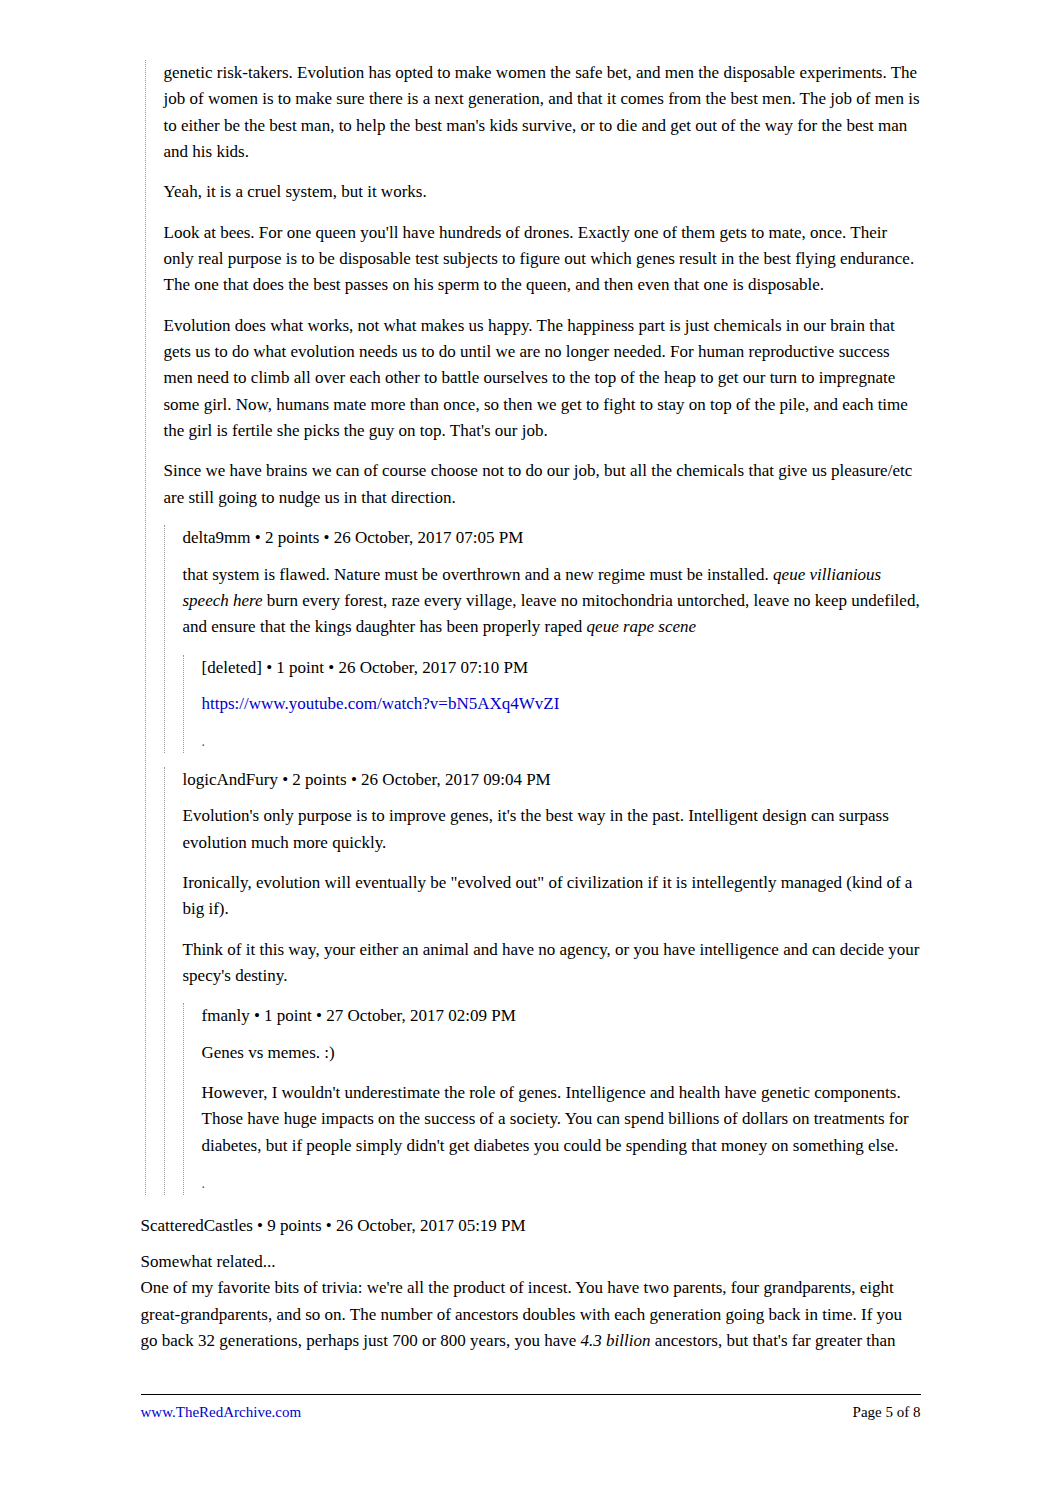genetic risk-takers. Evolution has opted to make women the safe bet, and men the disposable experiments. The job of women is to make sure there is a next generation, and that it comes from the best men. The job of men is to either be the best man, to help the best man's kids survive, or to die and get out of the way for the best man and his kids.
Yeah, it is a cruel system, but it works.
Look at bees. For one queen you'll have hundreds of drones. Exactly one of them gets to mate, once. Their only real purpose is to be disposable test subjects to figure out which genes result in the best flying endurance. The one that does the best passes on his sperm to the queen, and then even that one is disposable.
Evolution does what works, not what makes us happy. The happiness part is just chemicals in our brain that gets us to do what evolution needs us to do until we are no longer needed. For human reproductive success men need to climb all over each other to battle ourselves to the top of the heap to get our turn to impregnate some girl. Now, humans mate more than once, so then we get to fight to stay on top of the pile, and each time the girl is fertile she picks the guy on top. That's our job.
Since we have brains we can of course choose not to do our job, but all the chemicals that give us pleasure/etc are still going to nudge us in that direction.
delta9mm • 2 points • 26 October, 2017 07:05 PM
that system is flawed. Nature must be overthrown and a new regime must be installed. qeue villianious speech here burn every forest, raze every village, leave no mitochondria untorched, leave no keep undefiled, and ensure that the kings daughter has been properly raped qeue rape scene
[deleted] • 1 point • 26 October, 2017 07:10 PM
https://www.youtube.com/watch?v=bN5AXq4WvZI
.
logicAndFury • 2 points • 26 October, 2017 09:04 PM
Evolution's only purpose is to improve genes, it's the best way in the past. Intelligent design can surpass evolution much more quickly.
Ironically, evolution will eventually be "evolved out" of civilization if it is intellegently managed (kind of a big if).
Think of it this way, your either an animal and have no agency, or you have intelligence and can decide your specy's destiny.
fmanly • 1 point • 27 October, 2017 02:09 PM
Genes vs memes. :)
However, I wouldn't underestimate the role of genes. Intelligence and health have genetic components. Those have huge impacts on the success of a society. You can spend billions of dollars on treatments for diabetes, but if people simply didn't get diabetes you could be spending that money on something else.
.
ScatteredCastles • 9 points • 26 October, 2017 05:19 PM
Somewhat related...
One of my favorite bits of trivia: we're all the product of incest. You have two parents, four grandparents, eight great-grandparents, and so on. The number of ancestors doubles with each generation going back in time. If you go back 32 generations, perhaps just 700 or 800 years, you have 4.3 billion ancestors, but that's far greater than
www.TheRedArchive.com Page 5 of 8